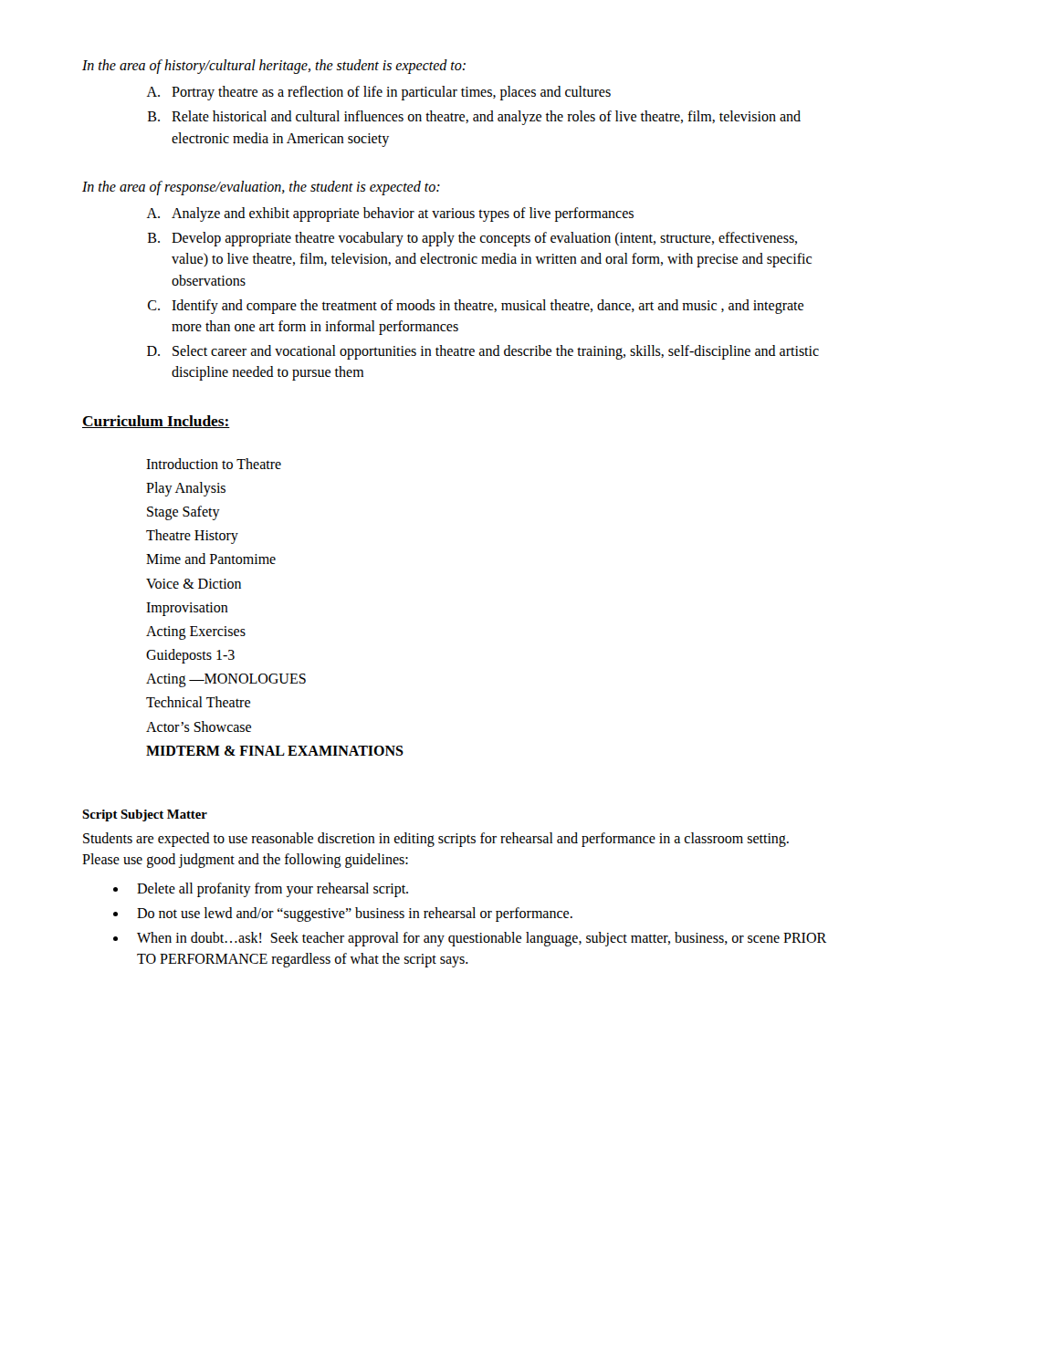In the area of history/cultural heritage, the student is expected to:
Portray theatre as a reflection of life in particular times, places and cultures
Relate historical and cultural influences on theatre, and analyze the roles of live theatre, film, television and electronic media in American society
In the area of response/evaluation, the student is expected to:
Analyze and exhibit appropriate behavior at various types of live performances
Develop appropriate theatre vocabulary to apply the concepts of evaluation (intent, structure, effectiveness, value) to live theatre, film, television, and electronic media in written and oral form, with precise and specific observations
Identify and compare the treatment of moods in theatre, musical theatre, dance, art and music , and integrate more than one art form in informal performances
Select career and vocational opportunities in theatre and describe the training, skills, self-discipline and artistic discipline needed to pursue them
Curriculum Includes:
Introduction to Theatre
Play Analysis
Stage Safety
Theatre History
Mime and Pantomime
Voice & Diction
Improvisation
Acting Exercises
Guideposts 1-3
Acting —MONOLOGUES
Technical Theatre
Actor’s Showcase
MIDTERM & FINAL EXAMINATIONS
Script Subject Matter
Students are expected to use reasonable discretion in editing scripts for rehearsal and performance in a classroom setting. Please use good judgment and the following guidelines:
Delete all profanity from your rehearsal script.
Do not use lewd and/or “suggestive” business in rehearsal or performance.
When in doubt…ask! Seek teacher approval for any questionable language, subject matter, business, or scene PRIOR TO PERFORMANCE regardless of what the script says.